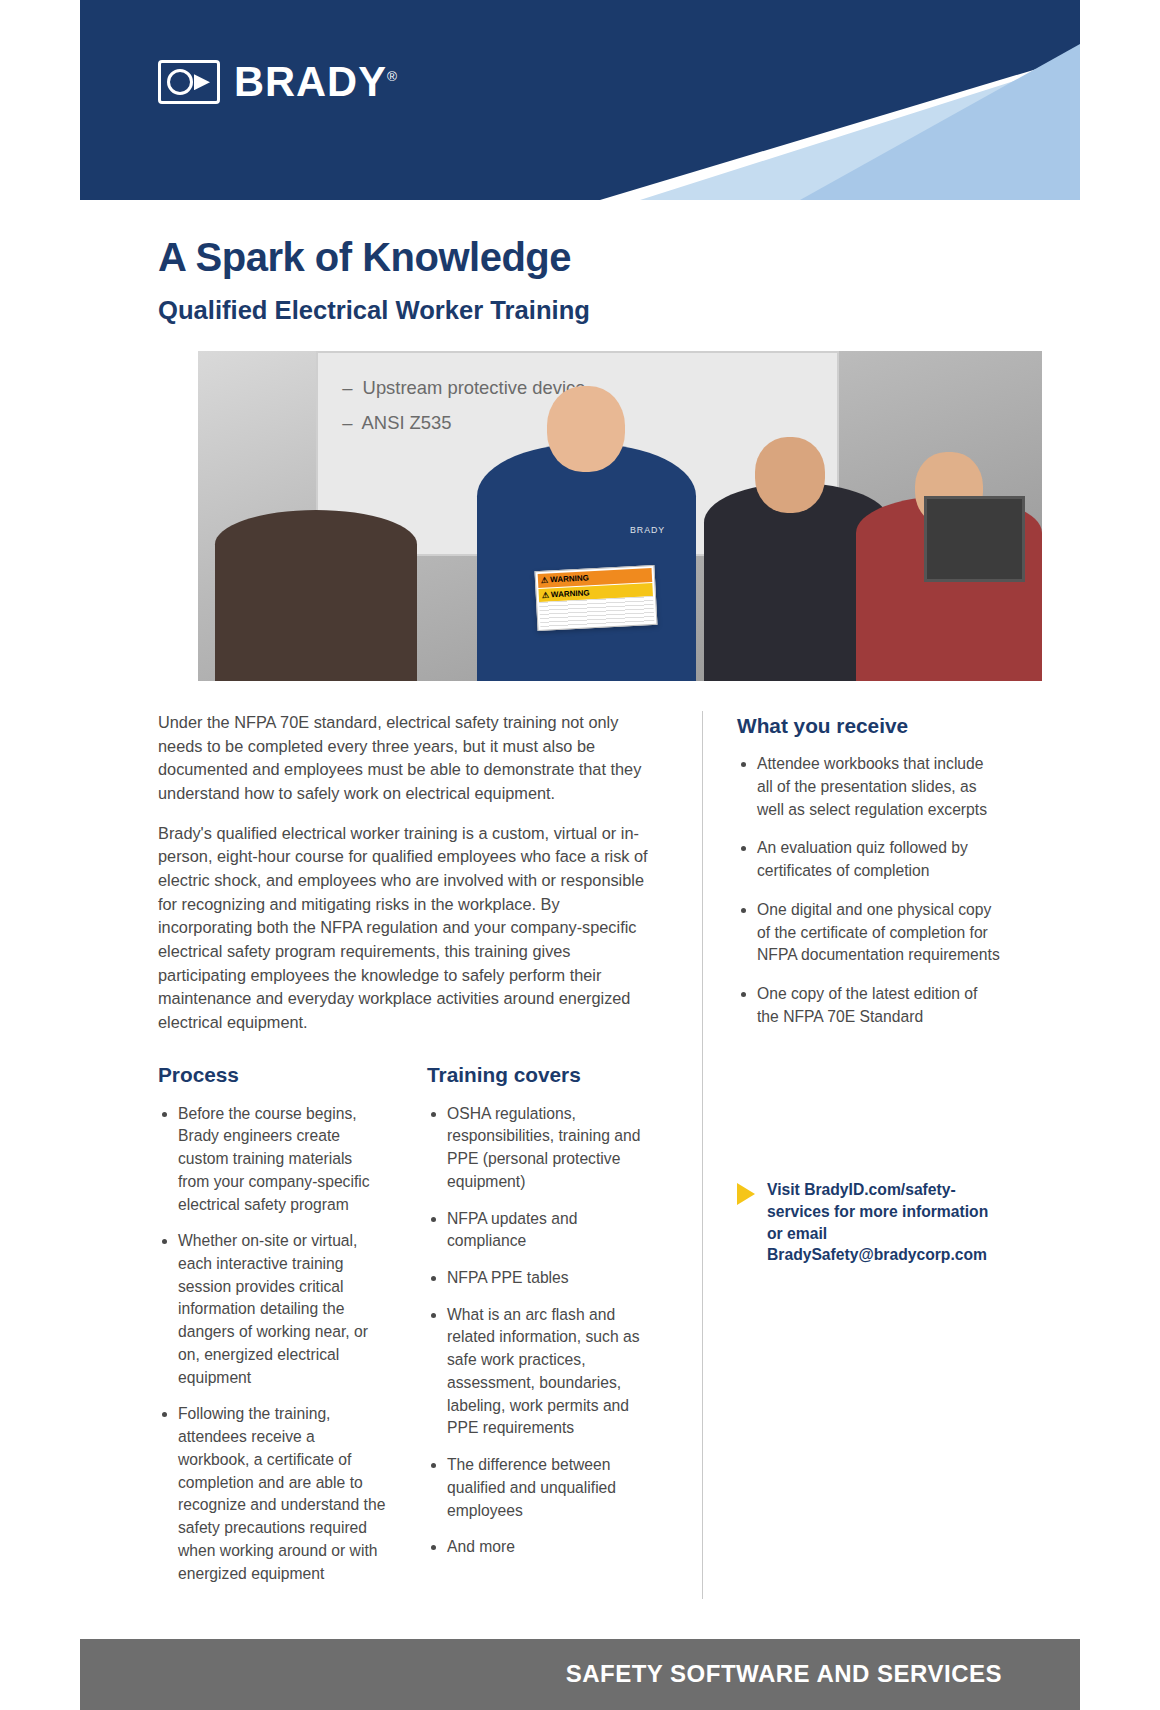BRADY®
A Spark of Knowledge
Qualified Electrical Worker Training
– Upstream protective device – ANSI Z535
⚠ WARNING
⚠ WARNING
Under the NFPA 70E standard, electrical safety training not only needs to be completed every three years, but it must also be documented and employees must be able to demonstrate that they understand how to safely work on electrical equipment.
Brady's qualified electrical worker training is a custom, virtual or in-person, eight-hour course for qualified employees who face a risk of electric shock, and employees who are involved with or responsible for recognizing and mitigating risks in the workplace. By incorporating both the NFPA regulation and your company-specific electrical safety program requirements, this training gives participating employees the knowledge to safely perform their maintenance and everyday workplace activities around energized electrical equipment.
Process
Before the course begins, Brady engineers create custom training materials from your company-specific electrical safety program
Whether on-site or virtual, each interactive training session provides critical information detailing the dangers of working near, or on, energized electrical equipment
Following the training, attendees receive a workbook, a certificate of completion and are able to recognize and understand the safety precautions required when working around or with energized equipment
Training covers
OSHA regulations, responsibilities, training and PPE (personal protective equipment)
NFPA updates and compliance
NFPA PPE tables
What is an arc flash and related information, such as safe work practices, assessment, boundaries, labeling, work permits and PPE requirements
The difference between qualified and unqualified employees
And more
What you receive
Attendee workbooks that include all of the presentation slides, as well as select regulation excerpts
An evaluation quiz followed by certificates of completion
One digital and one physical copy of the certificate of completion for NFPA documentation requirements
One copy of the latest edition of the NFPA 70E Standard
Visit BradyID.com/safety-services for more information or email BradySafety@bradycorp.com
SAFETY SOFTWARE AND SERVICES